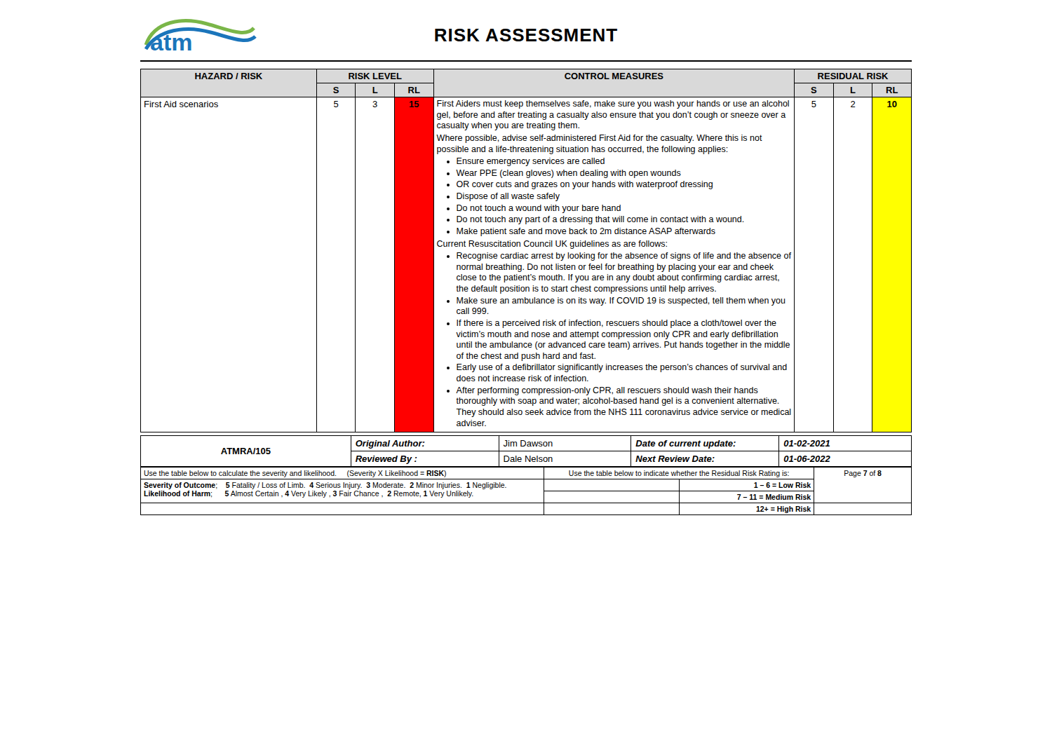atm
RISK ASSESSMENT
| HAZARD / RISK | RISK LEVEL | CONTROL MEASURES | RESIDUAL RISK |
| --- | --- | --- | --- |
| S | L | RL | S | L | RL |
| First Aid scenarios | 5 | 3 | 15 | First Aiders must keep themselves safe, make sure you wash your hands or use an alcohol gel, before and after treating a casualty also ensure that you don’t cough or sneeze over a casualty when you are treating them. Where possible, advise self-administered First Aid for the casualty. Where this is not possible and a life-threatening situation has occurred, the following applies: Ensure emergency services are called Wear PPE (clean gloves) when dealing with open wounds OR cover cuts and grazes on your hands with waterproof dressing Dispose of all waste safely Do not touch a wound with your bare hand Do not touch any part of a dressing that will come in contact with a wound. Make patient safe and move back to 2m distance ASAP afterwards Current Resuscitation Council UK guidelines as are follows: Recognise cardiac arrest by looking for the absence of signs of life and the absence of normal breathing. Do not listen or feel for breathing by placing your ear and cheek close to the patient’s mouth. If you are in any doubt about confirming cardiac arrest, the default position is to start chest compressions until help arrives. Make sure an ambulance is on its way. If COVID 19 is suspected, tell them when you call 999. If there is a perceived risk of infection, rescuers should place a cloth/towel over the victim’s mouth and nose and attempt compression only CPR and early defibrillation until the ambulance (or advanced care team) arrives. Put hands together in the middle of the chest and push hard and fast. Early use of a defibrillator significantly increases the person’s chances of survival and does not increase risk of infection. After performing compression-only CPR, all rescuers should wash their hands thoroughly with soap and water; alcohol-based hand gel is a convenient alternative. They should also seek advice from the NHS 111 coronavirus advice service or medical adviser. | 5 | 2 | 10 |
| ATMRA/105 | Original Author: | Jim Dawson | Date of current update: | 01-02-2021 |
| Reviewed By : | Dale Nelson | Next Review Date: | 01-06-2022 |
| Use the table below to calculate the severity and likelihood. (Severity X Likelihood = RISK ) | Use the table below to indicate whether the Residual Risk Rating is: | Page 7 of 8 |
| Severity of Outcome ; 5 Fatality / Loss of Limb. 4 Serious Injury. 3 Moderate. 2 Minor Injuries. 1 Negligible. Likelihood of Harm ; 5 Almost Certain , 4 Very Likely , 3 Fair Chance , 2 Remote, 1 Very Unlikely. | | 1 – 6 = Low Risk |
| | 7 – 11 = Medium Risk |
| | | 12+ = High Risk | |